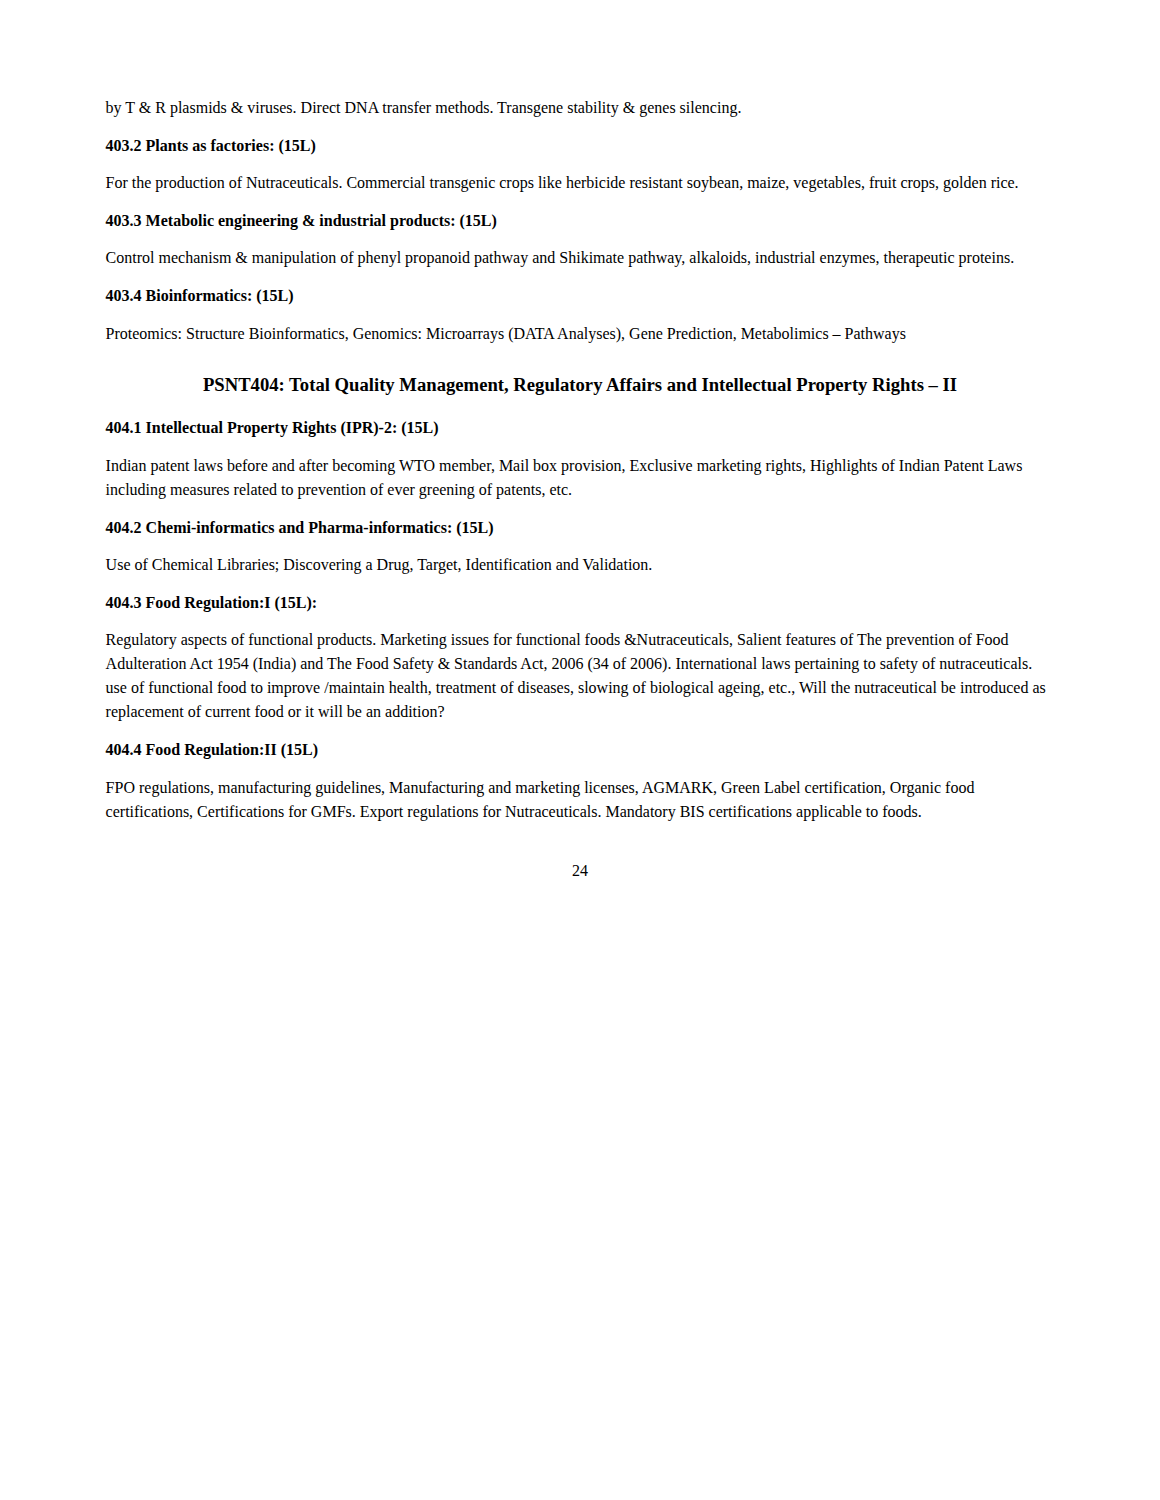by T & R plasmids & viruses. Direct DNA transfer methods. Transgene stability & genes silencing.
403.2 Plants as factories: (15L)
For the production of Nutraceuticals. Commercial transgenic crops like herbicide resistant soybean, maize, vegetables, fruit crops, golden rice.
403.3 Metabolic engineering & industrial products: (15L)
Control mechanism & manipulation of phenyl propanoid pathway and Shikimate pathway, alkaloids, industrial enzymes, therapeutic proteins.
403.4 Bioinformatics: (15L)
Proteomics: Structure Bioinformatics, Genomics: Microarrays (DATA Analyses), Gene Prediction, Metabolimics – Pathways
PSNT404: Total Quality Management, Regulatory Affairs and Intellectual Property Rights – II
404.1 Intellectual Property Rights (IPR)-2: (15L)
Indian patent laws before and after becoming WTO member, Mail box provision, Exclusive marketing rights, Highlights of Indian Patent Laws including measures related to prevention of ever greening of patents, etc.
404.2 Chemi-informatics and Pharma-informatics: (15L)
Use of Chemical Libraries; Discovering a Drug, Target, Identification and Validation.
404.3 Food Regulation:I (15L):
Regulatory aspects of functional products. Marketing issues for functional foods &Nutraceuticals, Salient features of The prevention of Food Adulteration Act 1954 (India) and The Food Safety & Standards Act, 2006 (34 of 2006). International laws pertaining to safety of nutraceuticals. use of functional food to improve /maintain health, treatment of diseases, slowing of biological ageing, etc., Will the nutraceutical be introduced as replacement of current food or it will be an addition?
404.4 Food Regulation:II (15L)
FPO regulations, manufacturing guidelines, Manufacturing and marketing licenses, AGMARK, Green Label certification, Organic food certifications, Certifications for GMFs. Export regulations for Nutraceuticals. Mandatory BIS certifications applicable to foods.
24